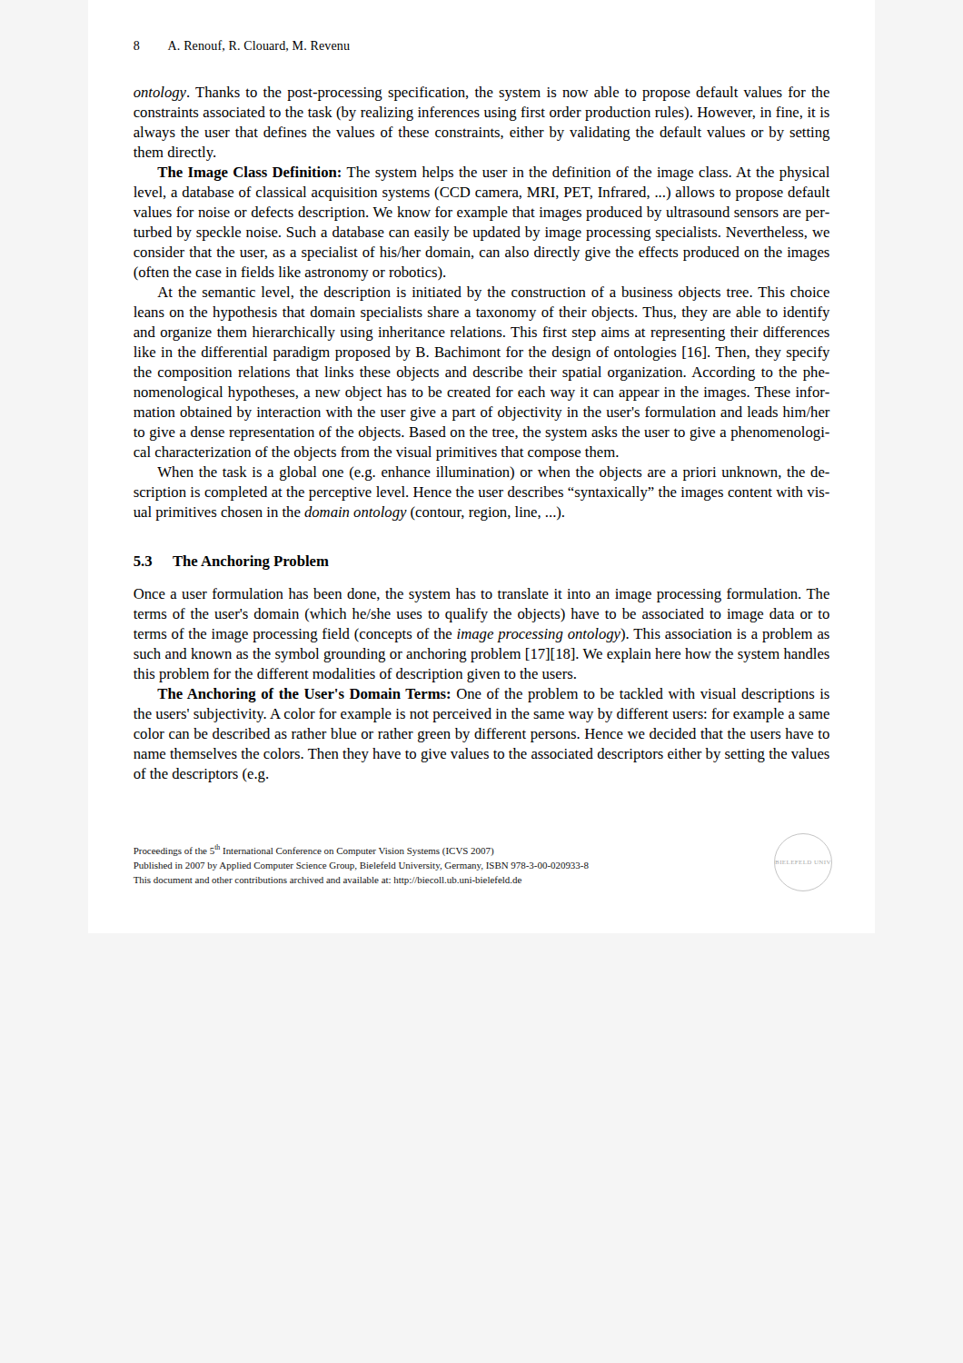8 A. Renouf, R. Clouard, M. Revenu
ontology. Thanks to the post-processing specification, the system is now able to propose default values for the constraints associated to the task (by realizing inferences using first order production rules). However, in fine, it is always the user that defines the values of these constraints, either by validating the default values or by setting them directly.
The Image Class Definition: The system helps the user in the definition of the image class. At the physical level, a database of classical acquisition systems (CCD camera, MRI, PET, Infrared, ...) allows to propose default values for noise or defects description. We know for example that images produced by ultrasound sensors are perturbed by speckle noise. Such a database can easily be updated by image processing specialists. Nevertheless, we consider that the user, as a specialist of his/her domain, can also directly give the effects produced on the images (often the case in fields like astronomy or robotics).
At the semantic level, the description is initiated by the construction of a business objects tree. This choice leans on the hypothesis that domain specialists share a taxonomy of their objects. Thus, they are able to identify and organize them hierarchically using inheritance relations. This first step aims at representing their differences like in the differential paradigm proposed by B. Bachimont for the design of ontologies [16]. Then, they specify the composition relations that links these objects and describe their spatial organization. According to the phenomenological hypotheses, a new object has to be created for each way it can appear in the images. These information obtained by interaction with the user give a part of objectivity in the user's formulation and leads him/her to give a dense representation of the objects. Based on the tree, the system asks the user to give a phenomenological characterization of the objects from the visual primitives that compose them.
When the task is a global one (e.g. enhance illumination) or when the objects are a priori unknown, the description is completed at the perceptive level. Hence the user describes “syntaxically” the images content with visual primitives chosen in the domain ontology (contour, region, line, ...).
5.3 The Anchoring Problem
Once a user formulation has been done, the system has to translate it into an image processing formulation. The terms of the user's domain (which he/she uses to qualify the objects) have to be associated to image data or to terms of the image processing field (concepts of the image processing ontology). This association is a problem as such and known as the symbol grounding or anchoring problem [17][18]. We explain here how the system handles this problem for the different modalities of description given to the users.
The Anchoring of the User's Domain Terms: One of the problem to be tackled with visual descriptions is the users' subjectivity. A color for example is not perceived in the same way by different users: for example a same color can be described as rather blue or rather green by different persons. Hence we decided that the users have to name themselves the colors. Then they have to give values to the associated descriptors either by setting the values of the descriptors (e.g.
Proceedings of the 5th International Conference on Computer Vision Systems (ICVS 2007)
Published in 2007 by Applied Computer Science Group, Bielefeld University, Germany, ISBN 978-3-00-020933-8
This document and other contributions archived and available at: http://biecoll.ub.uni-bielefeld.de
BIELEFELD UNIVERSITY